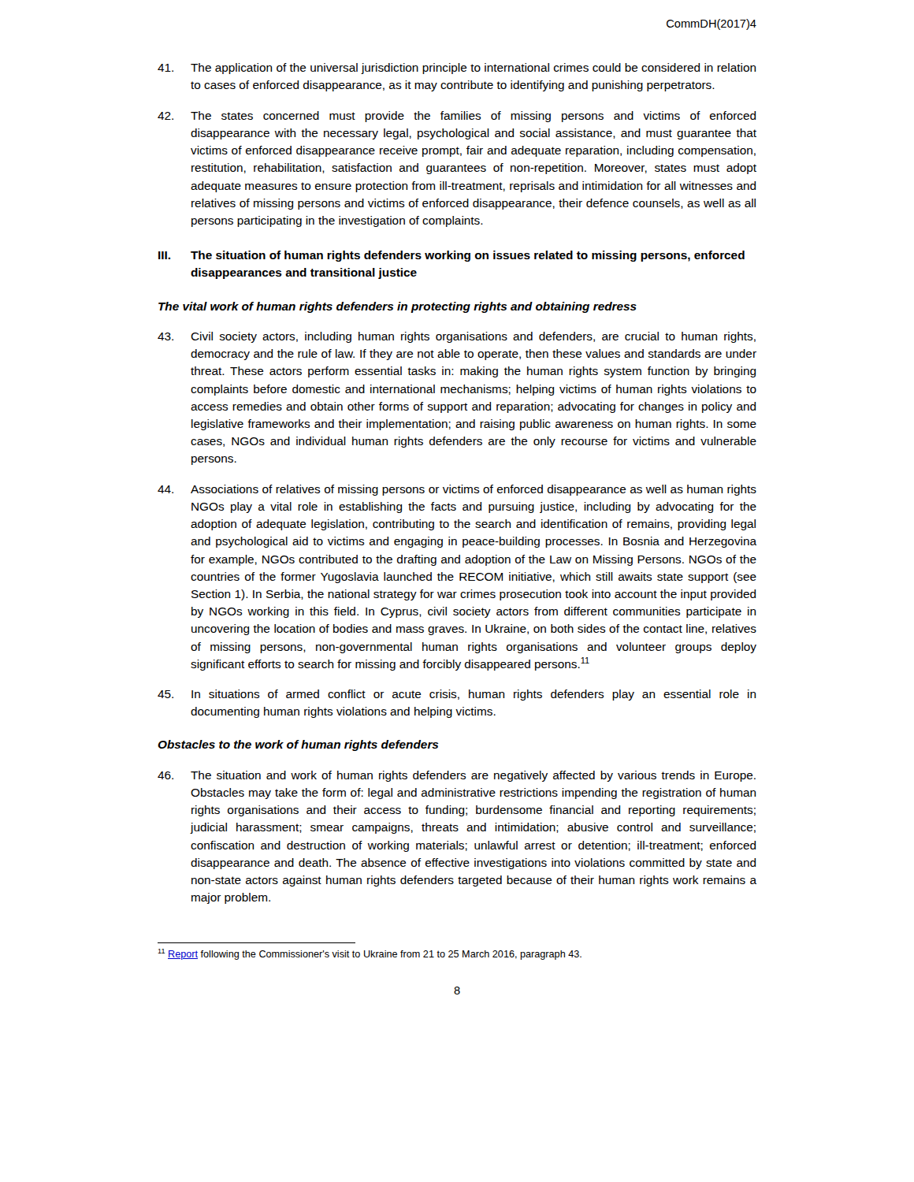CommDH(2017)4
41. The application of the universal jurisdiction principle to international crimes could be considered in relation to cases of enforced disappearance, as it may contribute to identifying and punishing perpetrators.
42. The states concerned must provide the families of missing persons and victims of enforced disappearance with the necessary legal, psychological and social assistance, and must guarantee that victims of enforced disappearance receive prompt, fair and adequate reparation, including compensation, restitution, rehabilitation, satisfaction and guarantees of non-repetition. Moreover, states must adopt adequate measures to ensure protection from ill-treatment, reprisals and intimidation for all witnesses and relatives of missing persons and victims of enforced disappearance, their defence counsels, as well as all persons participating in the investigation of complaints.
III. The situation of human rights defenders working on issues related to missing persons, enforced disappearances and transitional justice
The vital work of human rights defenders in protecting rights and obtaining redress
43. Civil society actors, including human rights organisations and defenders, are crucial to human rights, democracy and the rule of law. If they are not able to operate, then these values and standards are under threat. These actors perform essential tasks in: making the human rights system function by bringing complaints before domestic and international mechanisms; helping victims of human rights violations to access remedies and obtain other forms of support and reparation; advocating for changes in policy and legislative frameworks and their implementation; and raising public awareness on human rights. In some cases, NGOs and individual human rights defenders are the only recourse for victims and vulnerable persons.
44. Associations of relatives of missing persons or victims of enforced disappearance as well as human rights NGOs play a vital role in establishing the facts and pursuing justice, including by advocating for the adoption of adequate legislation, contributing to the search and identification of remains, providing legal and psychological aid to victims and engaging in peace-building processes. In Bosnia and Herzegovina for example, NGOs contributed to the drafting and adoption of the Law on Missing Persons. NGOs of the countries of the former Yugoslavia launched the RECOM initiative, which still awaits state support (see Section 1). In Serbia, the national strategy for war crimes prosecution took into account the input provided by NGOs working in this field. In Cyprus, civil society actors from different communities participate in uncovering the location of bodies and mass graves. In Ukraine, on both sides of the contact line, relatives of missing persons, non-governmental human rights organisations and volunteer groups deploy significant efforts to search for missing and forcibly disappeared persons.11
45. In situations of armed conflict or acute crisis, human rights defenders play an essential role in documenting human rights violations and helping victims.
Obstacles to the work of human rights defenders
46. The situation and work of human rights defenders are negatively affected by various trends in Europe. Obstacles may take the form of: legal and administrative restrictions impending the registration of human rights organisations and their access to funding; burdensome financial and reporting requirements; judicial harassment; smear campaigns, threats and intimidation; abusive control and surveillance; confiscation and destruction of working materials; unlawful arrest or detention; ill-treatment; enforced disappearance and death. The absence of effective investigations into violations committed by state and non-state actors against human rights defenders targeted because of their human rights work remains a major problem.
11 Report following the Commissioner's visit to Ukraine from 21 to 25 March 2016, paragraph 43.
8